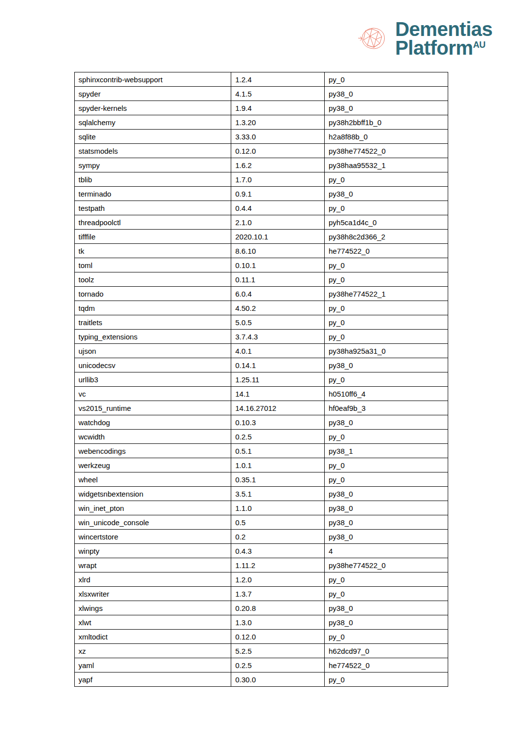Dementias
PlatformAU
| sphinxcontrib-websupport | 1.2.4 | py_0 |
| spyder | 4.1.5 | py38_0 |
| spyder-kernels | 1.9.4 | py38_0 |
| sqlalchemy | 1.3.20 | py38h2bbff1b_0 |
| sqlite | 3.33.0 | h2a8f88b_0 |
| statsmodels | 0.12.0 | py38he774522_0 |
| sympy | 1.6.2 | py38haa95532_1 |
| tblib | 1.7.0 | py_0 |
| terminado | 0.9.1 | py38_0 |
| testpath | 0.4.4 | py_0 |
| threadpoolctl | 2.1.0 | pyh5ca1d4c_0 |
| tifffile | 2020.10.1 | py38h8c2d366_2 |
| tk | 8.6.10 | he774522_0 |
| toml | 0.10.1 | py_0 |
| toolz | 0.11.1 | py_0 |
| tornado | 6.0.4 | py38he774522_1 |
| tqdm | 4.50.2 | py_0 |
| traitlets | 5.0.5 | py_0 |
| typing_extensions | 3.7.4.3 | py_0 |
| ujson | 4.0.1 | py38ha925a31_0 |
| unicodecsv | 0.14.1 | py38_0 |
| urllib3 | 1.25.11 | py_0 |
| vc | 14.1 | h0510ff6_4 |
| vs2015_runtime | 14.16.27012 | hf0eaf9b_3 |
| watchdog | 0.10.3 | py38_0 |
| wcwidth | 0.2.5 | py_0 |
| webencodings | 0.5.1 | py38_1 |
| werkzeug | 1.0.1 | py_0 |
| wheel | 0.35.1 | py_0 |
| widgetsnbextension | 3.5.1 | py38_0 |
| win_inet_pton | 1.1.0 | py38_0 |
| win_unicode_console | 0.5 | py38_0 |
| wincertstore | 0.2 | py38_0 |
| winpty | 0.4.3 | 4 |
| wrapt | 1.11.2 | py38he774522_0 |
| xlrd | 1.2.0 | py_0 |
| xlsxwriter | 1.3.7 | py_0 |
| xlwings | 0.20.8 | py38_0 |
| xlwt | 1.3.0 | py38_0 |
| xmltodict | 0.12.0 | py_0 |
| xz | 5.2.5 | h62dcd97_0 |
| yaml | 0.2.5 | he774522_0 |
| yapf | 0.30.0 | py_0 |